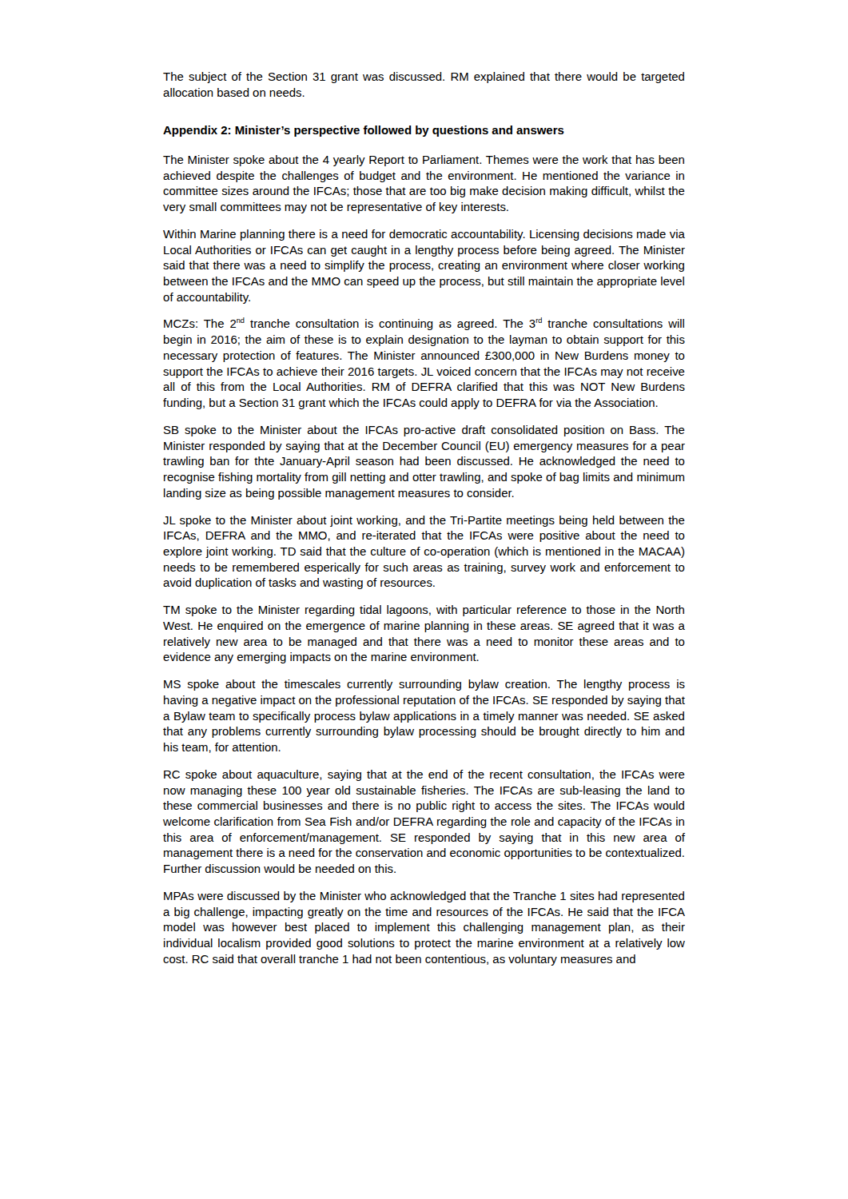The subject of the Section 31 grant was discussed. RM explained that there would be targeted allocation based on needs.
Appendix 2: Minister’s perspective followed by questions and answers
The Minister spoke about the 4 yearly Report to Parliament. Themes were the work that has been achieved despite the challenges of budget and the environment. He mentioned the variance in committee sizes around the IFCAs; those that are too big make decision making difficult, whilst the very small committees may not be representative of key interests.
Within Marine planning there is a need for democratic accountability. Licensing decisions made via Local Authorities or IFCAs can get caught in a lengthy process before being agreed. The Minister said that there was a need to simplify the process, creating an environment where closer working between the IFCAs and the MMO can speed up the process, but still maintain the appropriate level of accountability.
MCZs: The 2nd tranche consultation is continuing as agreed. The 3rd tranche consultations will begin in 2016; the aim of these is to explain designation to the layman to obtain support for this necessary protection of features. The Minister announced £300,000 in New Burdens money to support the IFCAs to achieve their 2016 targets. JL voiced concern that the IFCAs may not receive all of this from the Local Authorities. RM of DEFRA clarified that this was NOT New Burdens funding, but a Section 31 grant which the IFCAs could apply to DEFRA for via the Association.
SB spoke to the Minister about the IFCAs pro-active draft consolidated position on Bass. The Minister responded by saying that at the December Council (EU) emergency measures for a pear trawling ban for thte January-April season had been discussed. He acknowledged the need to recognise fishing mortality from gill netting and otter trawling, and spoke of bag limits and minimum landing size as being possible management measures to consider.
JL spoke to the Minister about joint working, and the Tri-Partite meetings being held between the IFCAs, DEFRA and the MMO, and re-iterated that the IFCAs were positive about the need to explore joint working. TD said that the culture of co-operation (which is mentioned in the MACAA) needs to be remembered esperically for such areas as training, survey work and enforcement to avoid duplication of tasks and wasting of resources.
TM spoke to the Minister regarding tidal lagoons, with particular reference to those in the North West. He enquired on the emergence of marine planning in these areas. SE agreed that it was a relatively new area to be managed and that there was a need to monitor these areas and to evidence any emerging impacts on the marine environment.
MS spoke about the timescales currently surrounding bylaw creation. The lengthy process is having a negative impact on the professional reputation of the IFCAs. SE responded by saying that a Bylaw team to specifically process bylaw applications in a timely manner was needed. SE asked that any problems currently surrounding bylaw processing should be brought directly to him and his team, for attention.
RC spoke about aquaculture, saying that at the end of the recent consultation, the IFCAs were now managing these 100 year old sustainable fisheries. The IFCAs are sub-leasing the land to these commercial businesses and there is no public right to access the sites. The IFCAs would welcome clarification from Sea Fish and/or DEFRA regarding the role and capacity of the IFCAs in this area of enforcement/management. SE responded by saying that in this new area of management there is a need for the conservation and economic opportunities to be contextualized. Further discussion would be needed on this.
MPAs were discussed by the Minister who acknowledged that the Tranche 1 sites had represented a big challenge, impacting greatly on the time and resources of the IFCAs. He said that the IFCA model was however best placed to implement this challenging management plan, as their individual localism provided good solutions to protect the marine environment at a relatively low cost. RC said that overall tranche 1 had not been contentious, as voluntary measures and